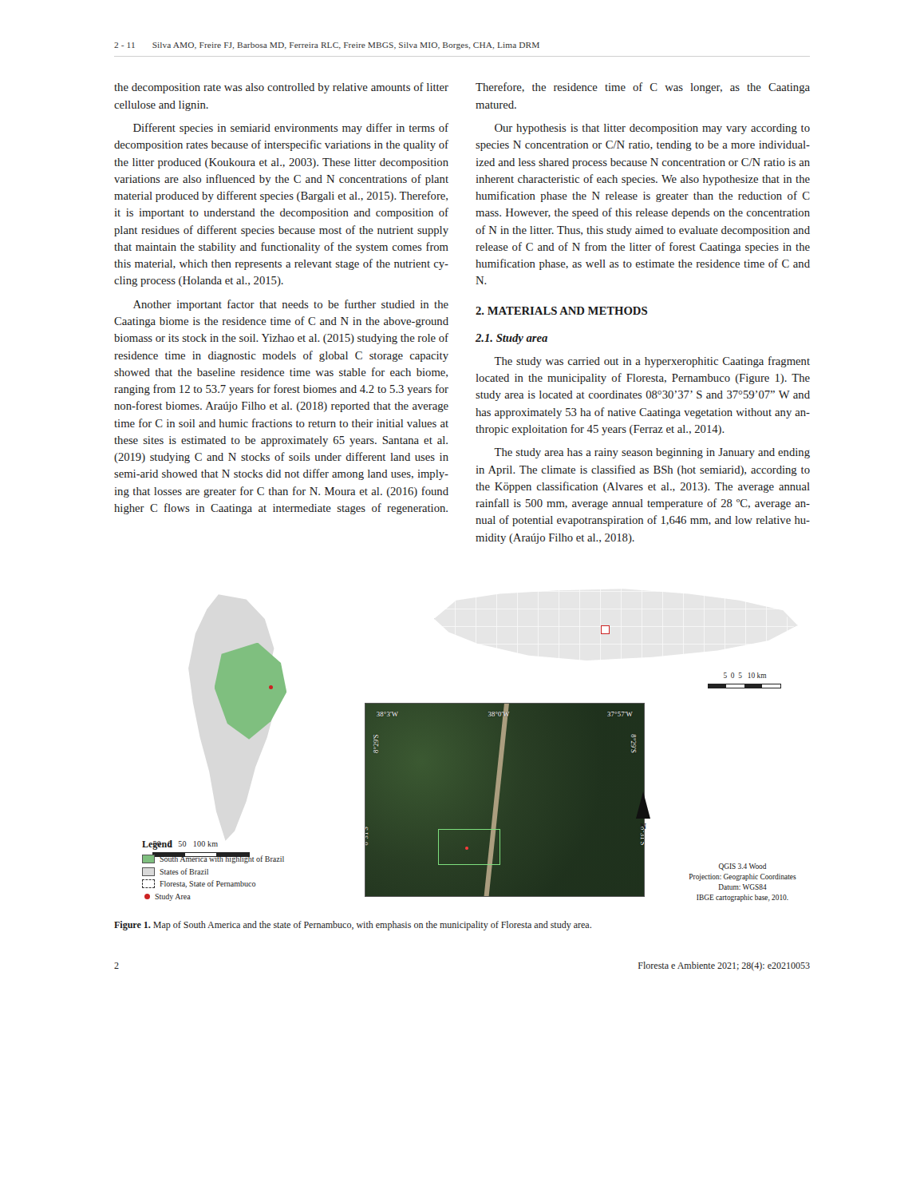2 - 11 Silva AMO, Freire FJ, Barbosa MD, Ferreira RLC, Freire MBGS, Silva MIO, Borges, CHA, Lima DRM
the decomposition rate was also controlled by relative amounts of litter cellulose and lignin.
Different species in semiarid environments may differ in terms of decomposition rates because of interspecific variations in the quality of the litter produced (Koukoura et al., 2003). These litter decomposition variations are also influenced by the C and N concentrations of plant material produced by different species (Bargali et al., 2015). Therefore, it is important to understand the decomposition and composition of plant residues of different species because most of the nutrient supply that maintain the stability and functionality of the system comes from this material, which then represents a relevant stage of the nutrient cycling process (Holanda et al., 2015).
Another important factor that needs to be further studied in the Caatinga biome is the residence time of C and N in the above-ground biomass or its stock in the soil. Yizhao et al. (2015) studying the role of residence time in diagnostic models of global C storage capacity showed that the baseline residence time was stable for each biome, ranging from 12 to 53.7 years for forest biomes and 4.2 to 5.3 years for non-forest biomes. Araújo Filho et al. (2018) reported that the average time for C in soil and humic fractions to return to their initial values at these sites is estimated to be approximately 65 years. Santana et al. (2019) studying C and N stocks of soils under different land uses in semi-arid showed that N stocks did not differ among land uses, implying that losses are greater for C than for N. Moura et al. (2016) found higher C flows in Caatinga at intermediate stages of regeneration. Therefore, the residence time of C was longer, as the Caatinga matured.
Our hypothesis is that litter decomposition may vary according to species N concentration or C/N ratio, tending to be a more individualized and less shared process because N concentration or C/N ratio is an inherent characteristic of each species. We also hypothesize that in the humification phase the N release is greater than the reduction of C mass. However, the speed of this release depends on the concentration of N in the litter. Thus, this study aimed to evaluate decomposition and release of C and of N from the litter of forest Caatinga species in the humification phase, as well as to estimate the residence time of C and N.
2. MATERIALS AND METHODS
2.1. Study area
The study was carried out in a hyperxerophitic Caatinga fragment located in the municipality of Floresta, Pernambuco (Figure 1). The study area is located at coordinates 08°30’37’ S and 37°59’07” W and has approximately 53 ha of native Caatinga vegetation without any anthropic exploitation for 45 years (Ferraz et al., 2014).
The study area has a rainy season beginning in January and ending in April. The climate is classified as BSh (hot semiarid), according to the Köppen classification (Alvares et al., 2013). The average annual rainfall is 500 mm, average annual temperature of 28 ºC, average annual of potential evapotranspiration of 1,646 mm, and low relative humidity (Araújo Filho et al., 2018).
50 0 50 100 km
5 0 5 10 km
38°3'W 38°0'W 37°57'W 8°29'S 8°31'S 8°29'S 8°31'S
N
Legend
South America with highlight of Brazil
States of Brazil
Floresta, State of Pernambuco
Study Area
QGIS 3.4 Wood
Projection: Geographic Coordinates
Datum: WGS84
IBGE cartographic base, 2010.
Figure 1. Map of South America and the state of Pernambuco, with emphasis on the municipality of Floresta and study area.
2 Floresta e Ambiente 2021; 28(4): e20210053